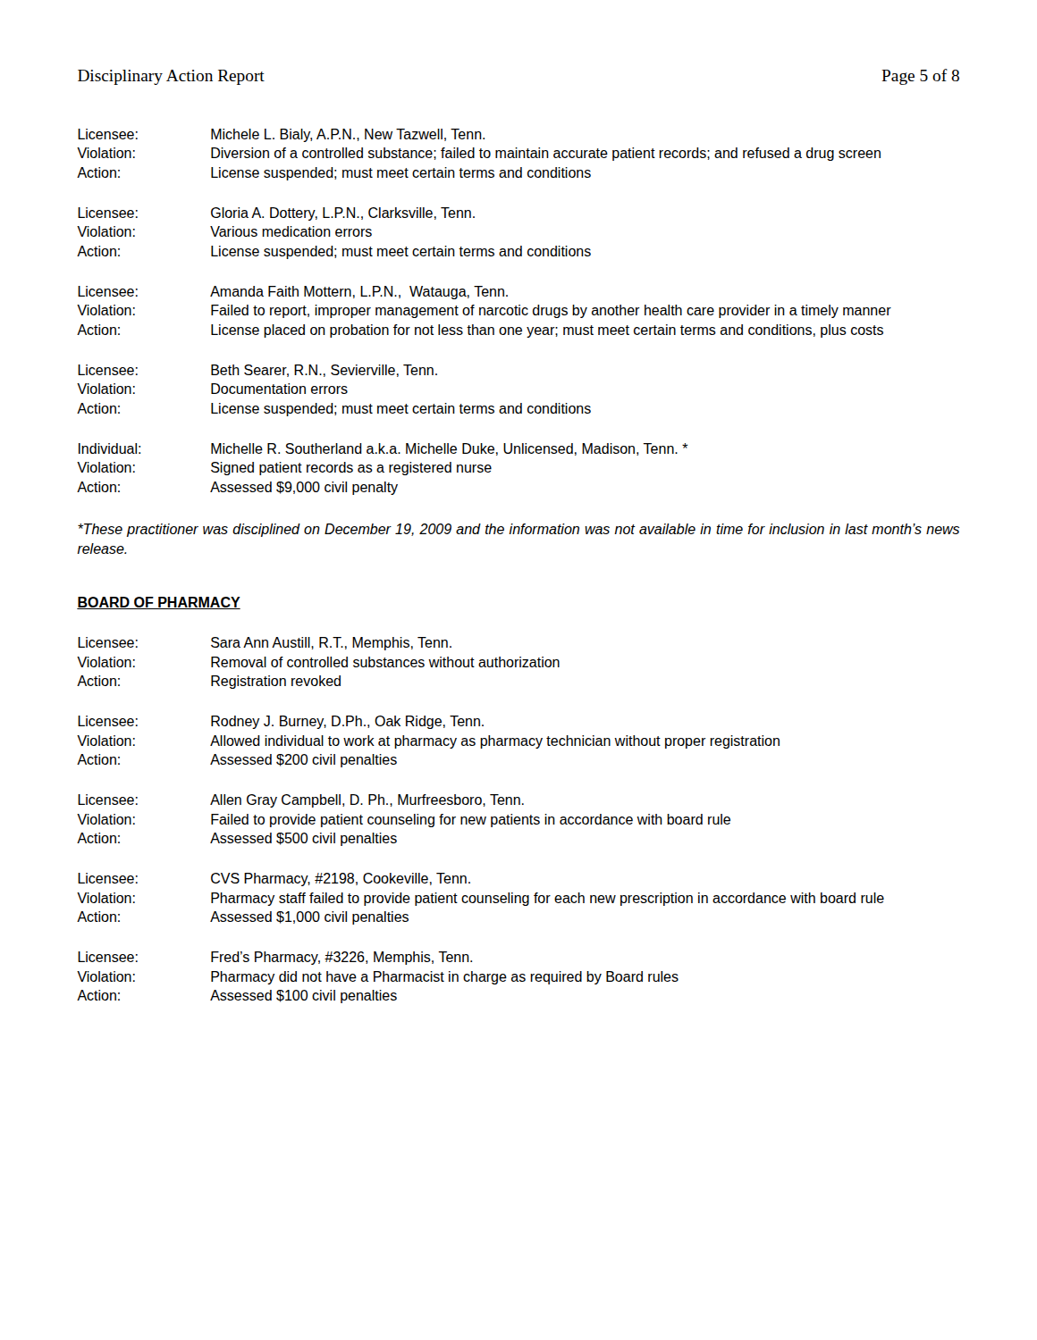Disciplinary Action Report Page 5 of 8
| Licensee: | Michele L. Bialy, A.P.N., New Tazwell, Tenn. |
| Violation: | Diversion of a controlled substance; failed to maintain accurate patient records; and refused a drug screen |
| Action: | License suspended; must meet certain terms and conditions |
| Licensee: | Gloria A. Dottery, L.P.N., Clarksville, Tenn. |
| Violation: | Various medication errors |
| Action: | License suspended; must meet certain terms and conditions |
| Licensee: | Amanda Faith Mottern, L.P.N., Watauga, Tenn. |
| Violation: | Failed to report, improper management of narcotic drugs by another health care provider in a timely manner |
| Action: | License placed on probation for not less than one year; must meet certain terms and conditions, plus costs |
| Licensee: | Beth Searer, R.N., Sevierville, Tenn. |
| Violation: | Documentation errors |
| Action: | License suspended; must meet certain terms and conditions |
| Individual: | Michelle R. Southerland a.k.a. Michelle Duke, Unlicensed, Madison, Tenn. * |
| Violation: | Signed patient records as a registered nurse |
| Action: | Assessed $9,000 civil penalty |
*These practitioner was disciplined on December 19, 2009 and the information was not available in time for inclusion in last month’s news release.
BOARD OF PHARMACY
| Licensee: | Sara Ann Austill, R.T., Memphis, Tenn. |
| Violation: | Removal of controlled substances without authorization |
| Action: | Registration revoked |
| Licensee: | Rodney J. Burney, D.Ph., Oak Ridge, Tenn. |
| Violation: | Allowed individual to work at pharmacy as pharmacy technician without proper registration |
| Action: | Assessed $200 civil penalties |
| Licensee: | Allen Gray Campbell, D. Ph., Murfreesboro, Tenn. |
| Violation: | Failed to provide patient counseling for new patients in accordance with board rule |
| Action: | Assessed $500 civil penalties |
| Licensee: | CVS Pharmacy, #2198, Cookeville, Tenn. |
| Violation: | Pharmacy staff failed to provide patient counseling for each new prescription in accordance with board rule |
| Action: | Assessed $1,000 civil penalties |
| Licensee: | Fred’s Pharmacy, #3226, Memphis, Tenn. |
| Violation: | Pharmacy did not have a Pharmacist in charge as required by Board rules |
| Action: | Assessed $100 civil penalties |